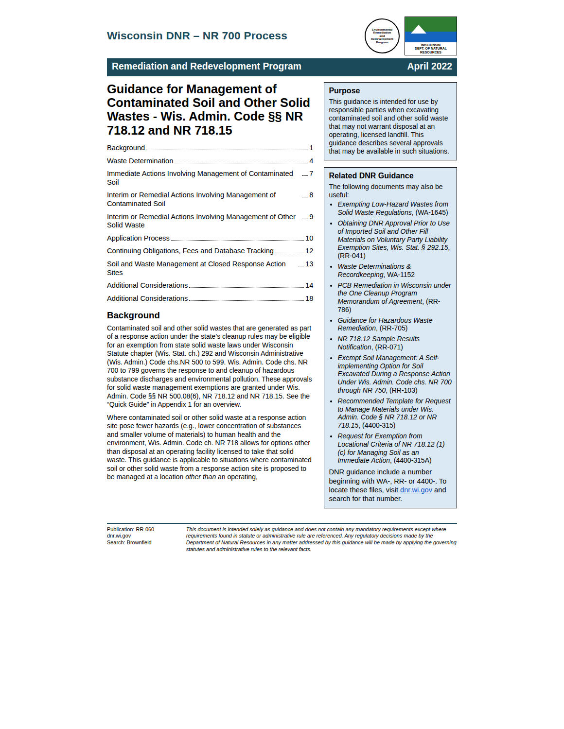Wisconsin DNR – NR 700 Process
Environmental
Remediation
and
Redevelopment
Program
WISCONSIN
DEPT. OF NATURAL RESOURCES
Remediation and Redevelopment Program
April 2022
Guidance for Management of Contaminated Soil and Other Solid Wastes - Wis. Admin. Code §§ NR 718.12 and NR 718.15
Background 1
Waste Determination 4
Immediate Actions Involving Management of Contaminated Soil 7
Interim or Remedial Actions Involving Management of Contaminated Soil 8
Interim or Remedial Actions Involving Management of Other Solid Waste 9
Application Process 10
Continuing Obligations, Fees and Database Tracking 12
Soil and Waste Management at Closed Response Action Sites 13
Additional Considerations 14
Additional Considerations 18
Background
Contaminated soil and other solid wastes that are generated as part of a response action under the state’s cleanup rules may be eligible for an exemption from state solid waste laws under Wisconsin Statute chapter (Wis. Stat. ch.) 292 and Wisconsin Administrative (Wis. Admin.) Code chs.NR 500 to 599. Wis. Admin. Code chs. NR 700 to 799 governs the response to and cleanup of hazardous substance discharges and environmental pollution. These approvals for solid waste management exemptions are granted under Wis. Admin. Code §§ NR 500.08(6), NR 718.12 and NR 718.15. See the “Quick Guide” in Appendix 1 for an overview.
Where contaminated soil or other solid waste at a response action site pose fewer hazards (e.g., lower concentration of substances and smaller volume of materials) to human health and the environment, Wis. Admin. Code ch. NR 718 allows for options other than disposal at an operating facility licensed to take that solid waste. This guidance is applicable to situations where contaminated soil or other solid waste from a response action site is proposed to be managed at a location other than an operating,
Purpose
This guidance is intended for use by responsible parties when excavating contaminated soil and other solid waste that may not warrant disposal at an operating, licensed landfill. This guidance describes several approvals that may be available in such situations.
Related DNR Guidance
The following documents may also be useful:
Exempting Low-Hazard Wastes from Solid Waste Regulations, (WA-1645)
Obtaining DNR Approval Prior to Use of Imported Soil and Other Fill Materials on Voluntary Party Liability Exemption Sites, Wis. Stat. § 292.15, (RR-041)
Waste Determinations & Recordkeeping, WA-1152
PCB Remediation in Wisconsin under the One Cleanup Program Memorandum of Agreement, (RR-786)
Guidance for Hazardous Waste Remediation, (RR-705)
NR 718.12 Sample Results Notification, (RR-071)
Exempt Soil Management: A Self-implementing Option for Soil Excavated During a Response Action Under Wis. Admin. Code chs. NR 700 through NR 750, (RR-103)
Recommended Template for Request to Manage Materials under Wis. Admin. Code § NR 718.12 or NR 718.15, (4400-315)
Request for Exemption from Locational Criteria of NR 718.12 (1) (c) for Managing Soil as an Immediate Action, (4400-315A)
DNR guidance include a number beginning with WA-, RR- or 4400-. To locate these files, visit dnr.wi.gov and search for that number.
Publication: RR-060
dnr.wi.gov
Search: Brownfield
This document is intended solely as guidance and does not contain any mandatory requirements except where requirements found in statute or administrative rule are referenced. Any regulatory decisions made by the Department of Natural Resources in any matter addressed by this guidance will be made by applying the governing statutes and administrative rules to the relevant facts.